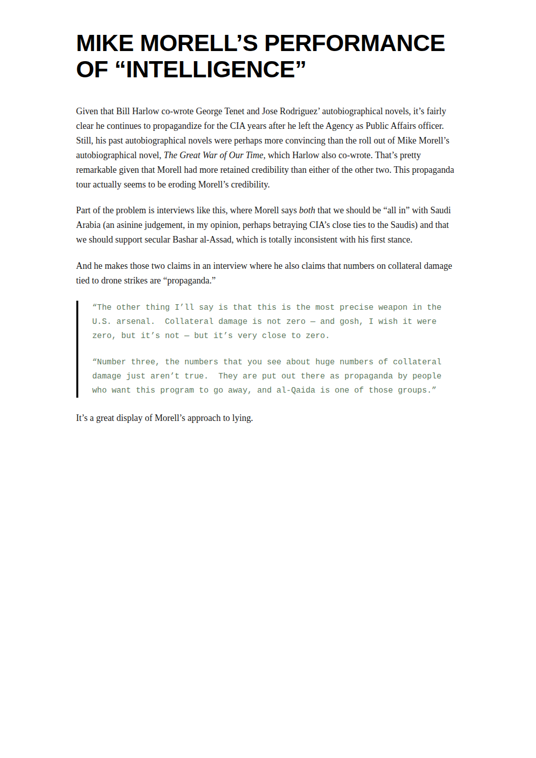MIKE MORELL’S PERFORMANCE OF “INTELLIGENCE”
Given that Bill Harlow co-wrote George Tenet and Jose Rodriguez’ autobiographical novels, it’s fairly clear he continues to propagandize for the CIA years after he left the Agency as Public Affairs officer. Still, his past autobiographical novels were perhaps more convincing than the roll out of Mike Morell’s autobiographical novel, The Great War of Our Time, which Harlow also co-wrote. That’s pretty remarkable given that Morell had more retained credibility than either of the other two. This propaganda tour actually seems to be eroding Morell’s credibility.
Part of the problem is interviews like this, where Morell says both that we should be “all in” with Saudi Arabia (an asinine judgement, in my opinion, perhaps betraying CIA’s close ties to the Saudis) and that we should support secular Bashar al-Assad, which is totally inconsistent with his first stance.
And he makes those two claims in an interview where he also claims that numbers on collateral damage tied to drone strikes are “propaganda.”
“The other thing I’ll say is that this is the most precise weapon in the U.S. arsenal. Collateral damage is not zero — and gosh, I wish it were zero, but it’s not — but it’s very close to zero.
“Number three, the numbers that you see about huge numbers of collateral damage just aren’t true. They are put out there as propaganda by people who want this program to go away, and al-Qaida is one of those groups.”
It’s a great display of Morell’s approach to lying.